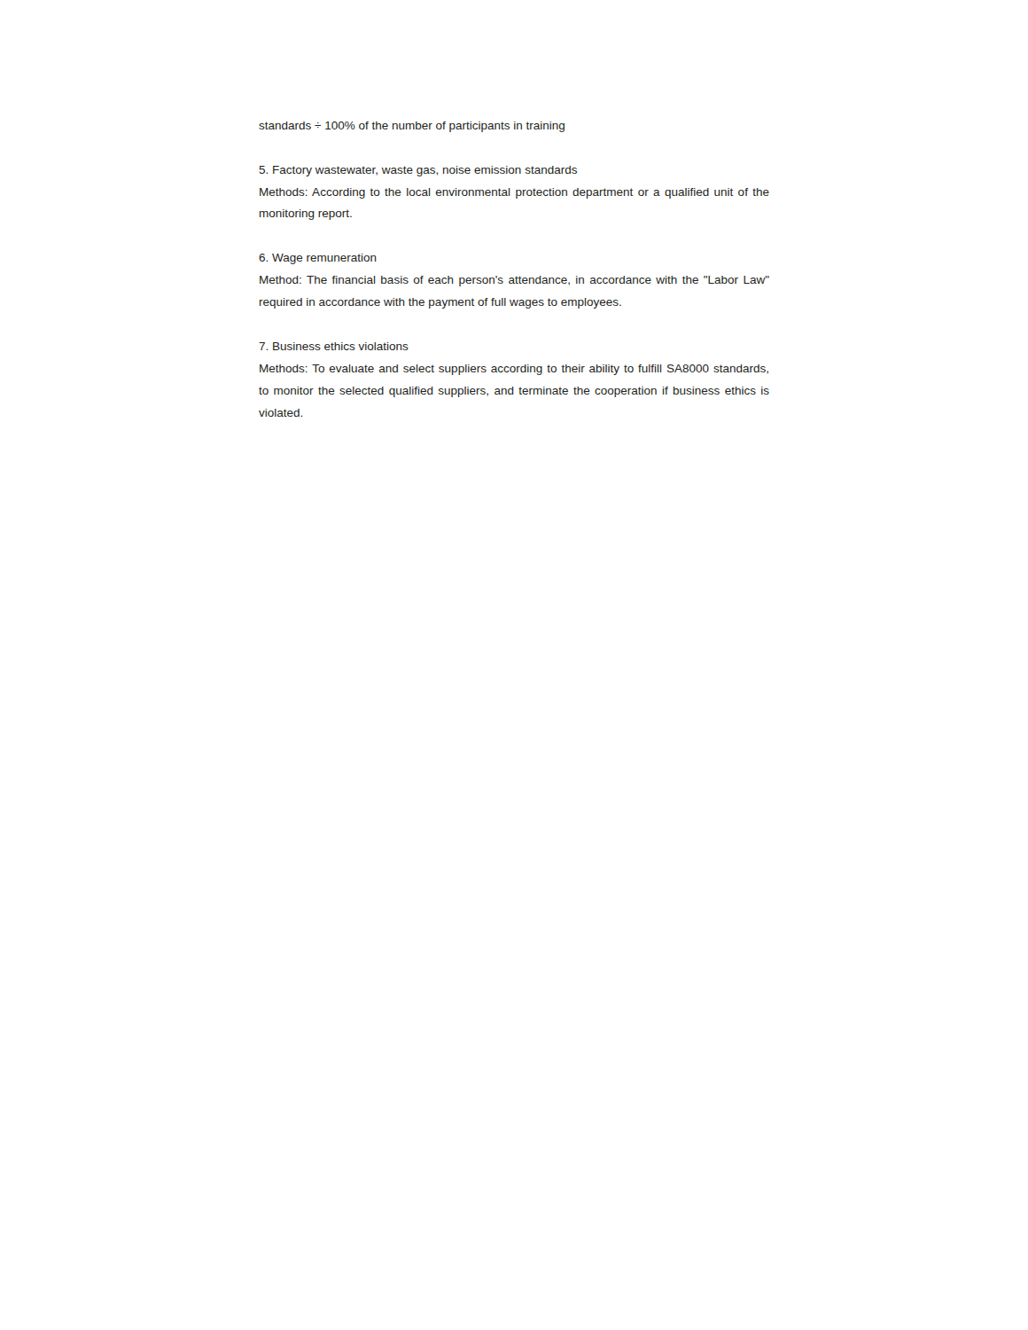standards ÷ 100% of the number of participants in training
5. Factory wastewater, waste gas, noise emission standards
Methods: According to the local environmental protection department or a qualified unit of the monitoring report.
6. Wage remuneration
Method: The financial basis of each person's attendance, in accordance with the "Labor Law" required in accordance with the payment of full wages to employees.
7. Business ethics violations
Methods: To evaluate and select suppliers according to their ability to fulfill SA8000 standards, to monitor the selected qualified suppliers, and terminate the cooperation if business ethics is violated.